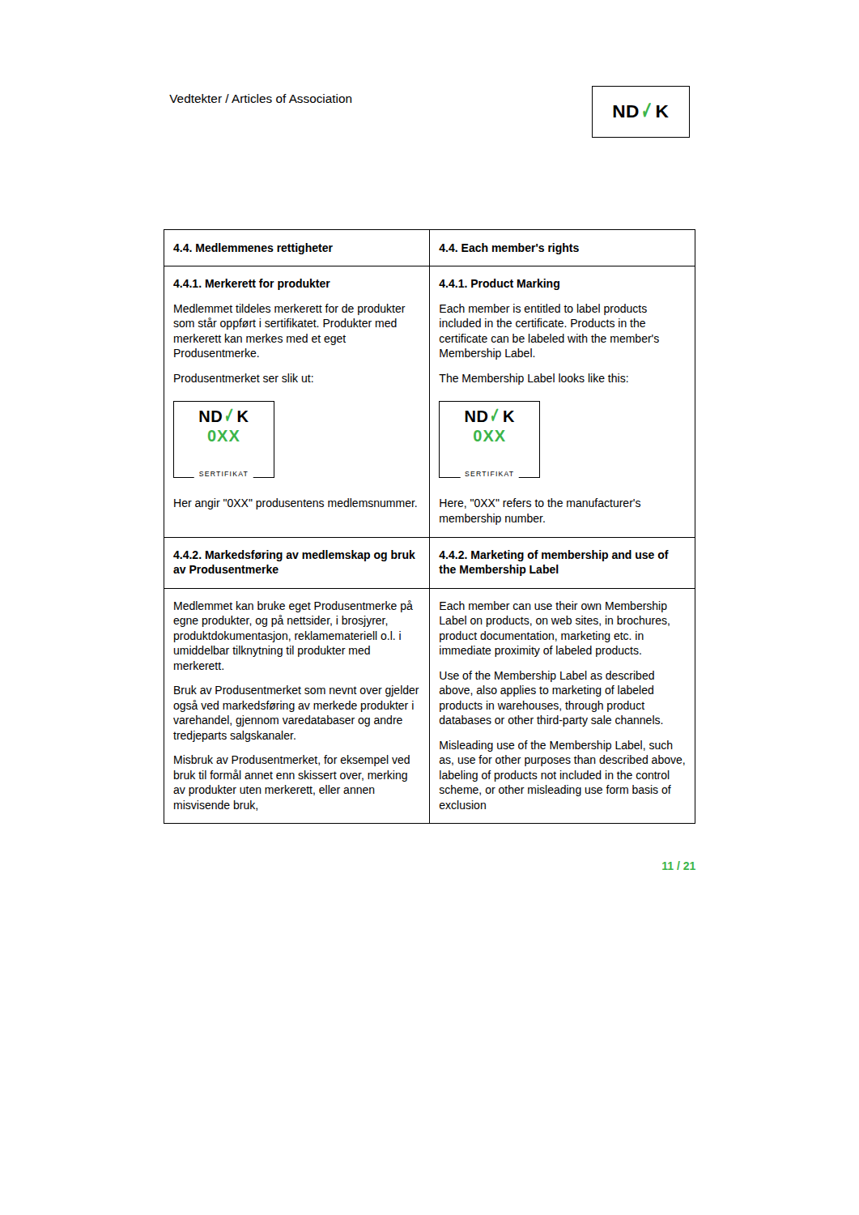Vedtekter / Articles of Association
ND✓K
| 4.4. Medlemmenes rettigheter | 4.4. Each member's rights |
| 4.4.1. Merkerett for produkter Medlemmet tildeles merkerett for de produkter som står oppført i sertifikatet. Produkter med merkerett kan merkes med et eget Produsentmerke. Produsentmerket ser slik ut: ND ✓ K 0XX SERTIFIKAT Her angir "0XX" produsentens medlemsnummer. | 4.4.1. Product Marking Each member is entitled to label products included in the certificate. Products in the certificate can be labeled with the member's Membership Label. The Membership Label looks like this: ND ✓ K 0XX SERTIFIKAT Here, "0XX" refers to the manufacturer's membership number. |
| 4.4.2. Markedsføring av medlemskap og bruk av Produsentmerke | 4.4.2. Marketing of membership and use of the Membership Label |
| Medlemmet kan bruke eget Produsentmerke på egne produkter, og på nettsider, i brosjyrer, produktdokumentasjon, reklamemateriell o.l. i umiddelbar tilknytning til produkter med merkerett. Bruk av Produsentmerket som nevnt over gjelder også ved markedsføring av merkede produkter i varehandel, gjennom varedatabaser og andre tredjeparts salgskanaler. Misbruk av Produsentmerket, for eksempel ved bruk til formål annet enn skissert over, merking av produkter uten merkerett, eller annen misvisende bruk, | Each member can use their own Membership Label on products, on web sites, in brochures, product documentation, marketing etc. in immediate proximity of labeled products. Use of the Membership Label as described above, also applies to marketing of labeled products in warehouses, through product databases or other third-party sale channels. Misleading use of the Membership Label, such as, use for other purposes than described above, labeling of products not included in the control scheme, or other misleading use form basis of exclusion |
11 / 21